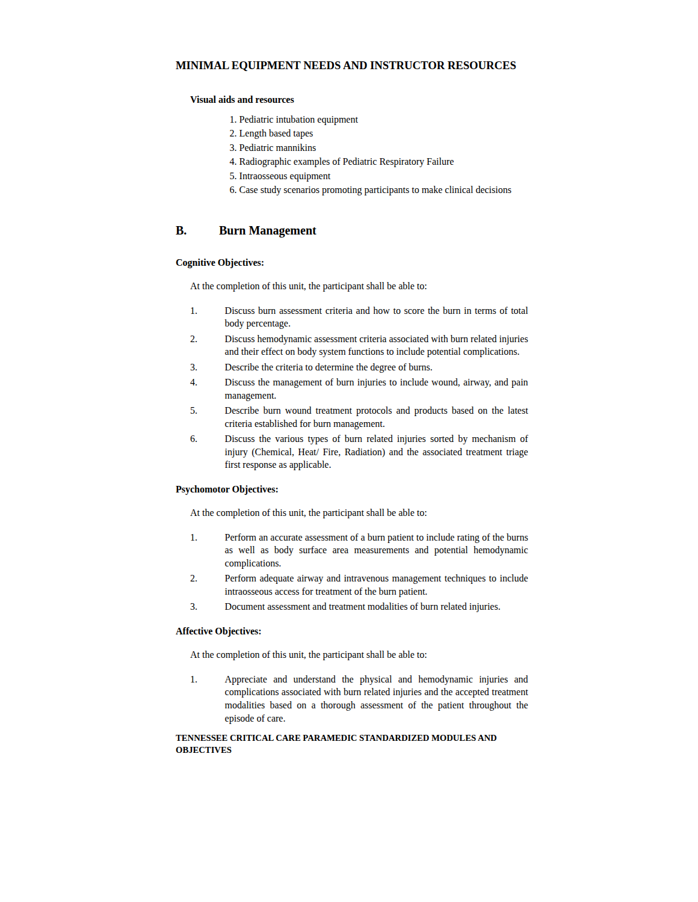MINIMAL EQUIPMENT NEEDS AND INSTRUCTOR RESOURCES
Visual aids and resources
Pediatric intubation equipment
Length based tapes
Pediatric mannikins
Radiographic examples of Pediatric Respiratory Failure
Intraosseous equipment
Case study scenarios promoting participants to make clinical decisions
B. Burn Management
Cognitive Objectives:
At the completion of this unit, the participant shall be able to:
Discuss burn assessment criteria and how to score the burn in terms of total body percentage.
Discuss hemodynamic assessment criteria associated with burn related injuries and their effect on body system functions to include potential complications.
Describe the criteria to determine the degree of burns.
Discuss the management of burn injuries to include wound, airway, and pain management.
Describe burn wound treatment protocols and products based on the latest criteria established for burn management.
Discuss the various types of burn related injuries sorted by mechanism of injury (Chemical, Heat/ Fire, Radiation) and the associated treatment triage first response as applicable.
Psychomotor Objectives:
At the completion of this unit, the participant shall be able to:
Perform an accurate assessment of a burn patient to include rating of the burns as well as body surface area measurements and potential hemodynamic complications.
Perform adequate airway and intravenous management techniques to include intraosseous access for treatment of the burn patient.
Document assessment and treatment modalities of burn related injuries.
Affective Objectives:
At the completion of this unit, the participant shall be able to:
Appreciate and understand the physical and hemodynamic injuries and complications associated with burn related injuries and the accepted treatment modalities based on a thorough assessment of the patient throughout the episode of care.
TENNESSEE CRITICAL CARE PARAMEDIC STANDARDIZED MODULES AND OBJECTIVES